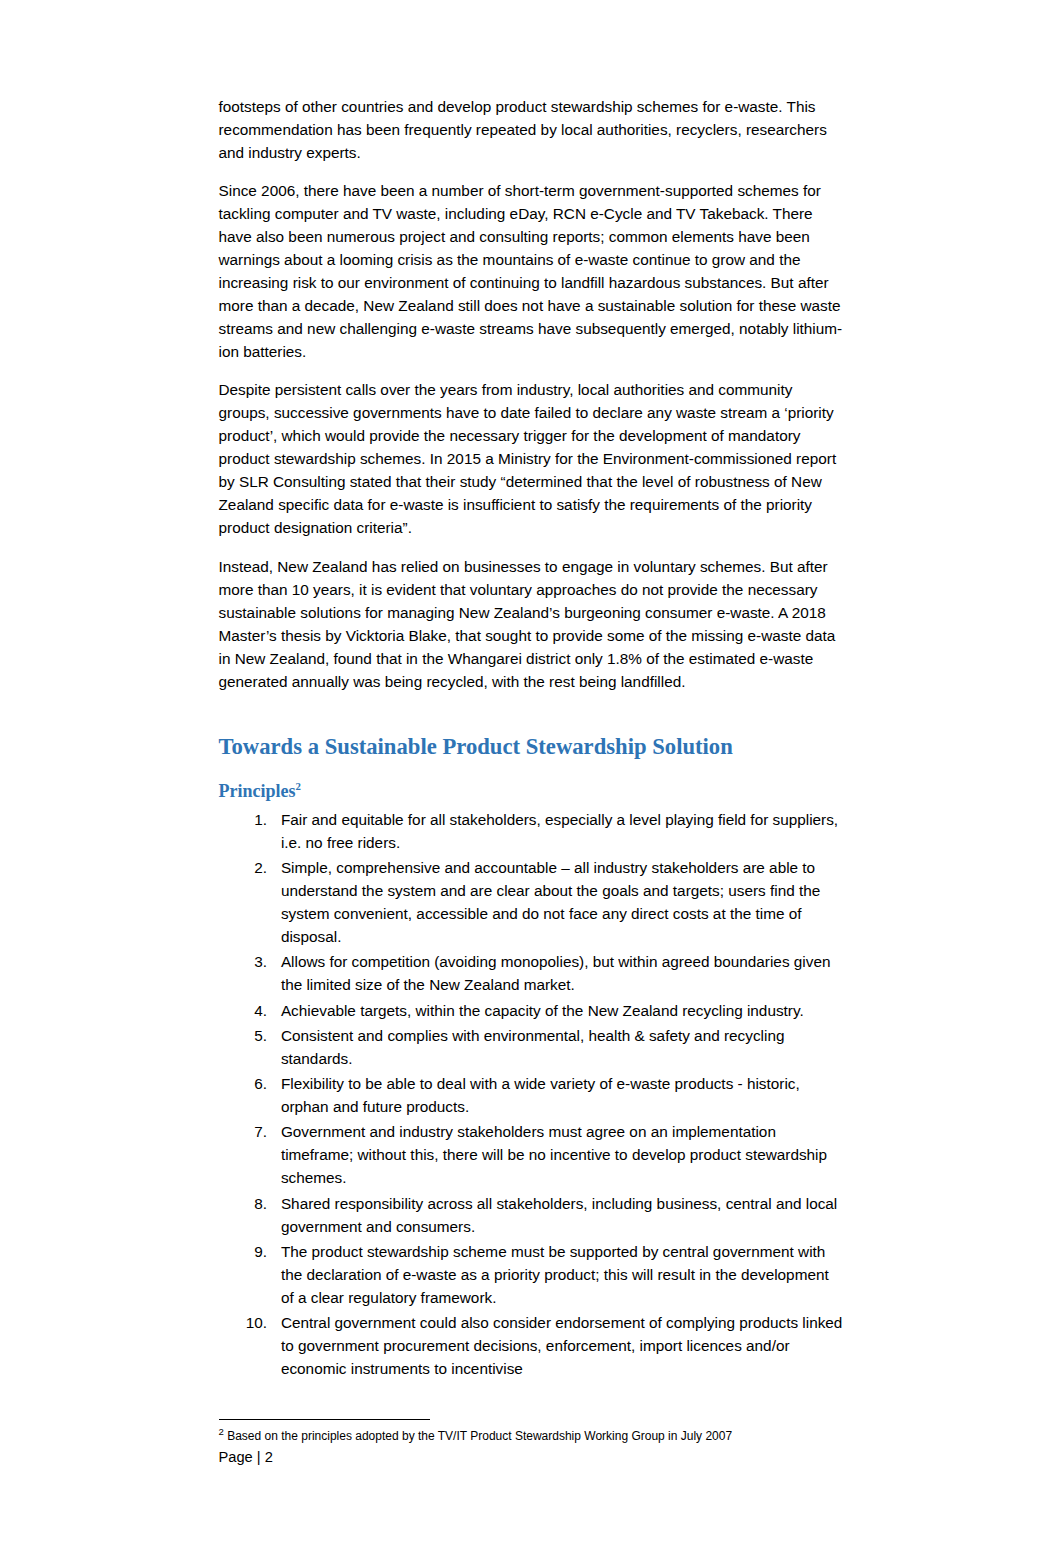footsteps of other countries and develop product stewardship schemes for e-waste. This recommendation has been frequently repeated by local authorities, recyclers, researchers and industry experts.
Since 2006, there have been a number of short-term government-supported schemes for tackling computer and TV waste, including eDay, RCN e-Cycle and TV Takeback. There have also been numerous project and consulting reports; common elements have been warnings about a looming crisis as the mountains of e-waste continue to grow and the increasing risk to our environment of continuing to landfill hazardous substances. But after more than a decade, New Zealand still does not have a sustainable solution for these waste streams and new challenging e-waste streams have subsequently emerged, notably lithium-ion batteries.
Despite persistent calls over the years from industry, local authorities and community groups, successive governments have to date failed to declare any waste stream a ‘priority product’, which would provide the necessary trigger for the development of mandatory product stewardship schemes. In 2015 a Ministry for the Environment-commissioned report by SLR Consulting stated that their study “determined that the level of robustness of New Zealand specific data for e-waste is insufficient to satisfy the requirements of the priority product designation criteria”.
Instead, New Zealand has relied on businesses to engage in voluntary schemes. But after more than 10 years, it is evident that voluntary approaches do not provide the necessary sustainable solutions for managing New Zealand’s burgeoning consumer e-waste. A 2018 Master’s thesis by Vicktoria Blake, that sought to provide some of the missing e-waste data in New Zealand, found that in the Whangarei district only 1.8% of the estimated e-waste generated annually was being recycled, with the rest being landfilled.
Towards a Sustainable Product Stewardship Solution
Principles2
Fair and equitable for all stakeholders, especially a level playing field for suppliers, i.e. no free riders.
Simple, comprehensive and accountable – all industry stakeholders are able to understand the system and are clear about the goals and targets; users find the system convenient, accessible and do not face any direct costs at the time of disposal.
Allows for competition (avoiding monopolies), but within agreed boundaries given the limited size of the New Zealand market.
Achievable targets, within the capacity of the New Zealand recycling industry.
Consistent and complies with environmental, health & safety and recycling standards.
Flexibility to be able to deal with a wide variety of e-waste products - historic, orphan and future products.
Government and industry stakeholders must agree on an implementation timeframe; without this, there will be no incentive to develop product stewardship schemes.
Shared responsibility across all stakeholders, including business, central and local government and consumers.
The product stewardship scheme must be supported by central government with the declaration of e-waste as a priority product; this will result in the development of a clear regulatory framework.
Central government could also consider endorsement of complying products linked to government procurement decisions, enforcement, import licences and/or economic instruments to incentivise
2 Based on the principles adopted by the TV/IT Product Stewardship Working Group in July 2007
Page | 2